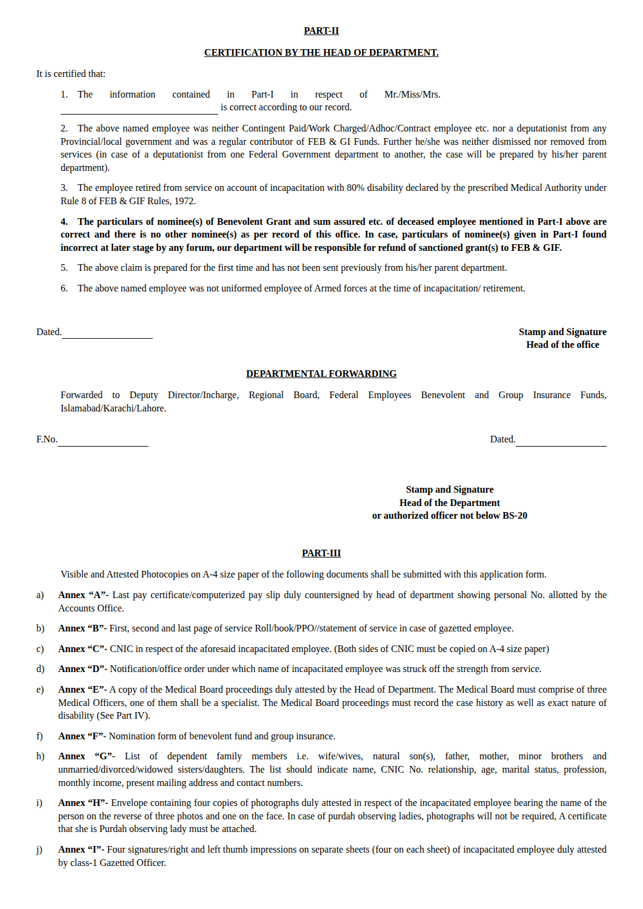PART-II
CERTIFICATION BY THE HEAD OF DEPARTMENT.
It is certified that:
1. The information contained in Part-I in respect of Mr./Miss/Mrs.
is correct according to our record.
2. The above named employee was neither Contingent Paid/Work Charged/Adhoc/Contract employee etc. nor a deputationist from any Provincial/local government and was a regular contributor of FEB & GI Funds. Further he/she was neither dismissed nor removed from services (in case of a deputationist from one Federal Government department to another, the case will be prepared by his/her parent department).
3. The employee retired from service on account of incapacitation with 80% disability declared by the prescribed Medical Authority under Rule 8 of FEB & GIF Rules, 1972.
4. The particulars of nominee(s) of Benevolent Grant and sum assured etc. of deceased employee mentioned in Part-I above are correct and there is no other nominee(s) as per record of this office. In case, particulars of nominee(s) given in Part-I found incorrect at later stage by any forum, our department will be responsible for refund of sanctioned grant(s) to FEB & GIF.
5. The above claim is prepared for the first time and has not been sent previously from his/her parent department.
6. The above named employee was not uniformed employee of Armed forces at the time of incapacitation/ retirement.
Dated.
Stamp and Signature
Head of the office
DEPARTMENTAL FORWARDING
Forwarded to Deputy Director/Incharge, Regional Board, Federal Employees Benevolent and Group Insurance Funds, Islamabad/Karachi/Lahore.
F.No.
Dated.
Stamp and Signature
Head of the Department
or authorized officer not below BS-20
PART-III
Visible and Attested Photocopies on A-4 size paper of the following documents shall be submitted with this application form.
| a) | Annex “A”- Last pay certificate/computerized pay slip duly countersigned by head of department showing personal No. allotted by the Accounts Office. |
| b) | Annex “B”- First, second and last page of service Roll/book/PPO//statement of service in case of gazetted employee. |
| c) | Annex “C”- CNIC in respect of the aforesaid incapacitated employee. (Both sides of CNIC must be copied on A-4 size paper) |
| d) | Annex “D”- Notification/office order under which name of incapacitated employee was struck off the strength from service. |
| e) | Annex “E”- A copy of the Medical Board proceedings duly attested by the Head of Department. The Medical Board must comprise of three Medical Officers, one of them shall be a specialist. The Medical Board proceedings must record the case history as well as exact nature of disability (See Part IV). |
| f) | Annex “F”- Nomination form of benevolent fund and group insurance. |
| h) | Annex “G”- List of dependent family members i.e. wife/wives, natural son(s), father, mother, minor brothers and unmarried/divorced/widowed sisters/daughters. The list should indicate name, CNIC No. relationship, age, marital status, profession, monthly income, present mailing address and contact numbers. |
| i) | Annex “H”- Envelope containing four copies of photographs duly attested in respect of the incapacitated employee bearing the name of the person on the reverse of three photos and one on the face. In case of purdah observing ladies, photographs will not be required, A certificate that she is Purdah observing lady must be attached. |
| j) | Annex “I”- Four signatures/right and left thumb impressions on separate sheets (four on each sheet) of incapacitated employee duly attested by class-1 Gazetted Officer. |